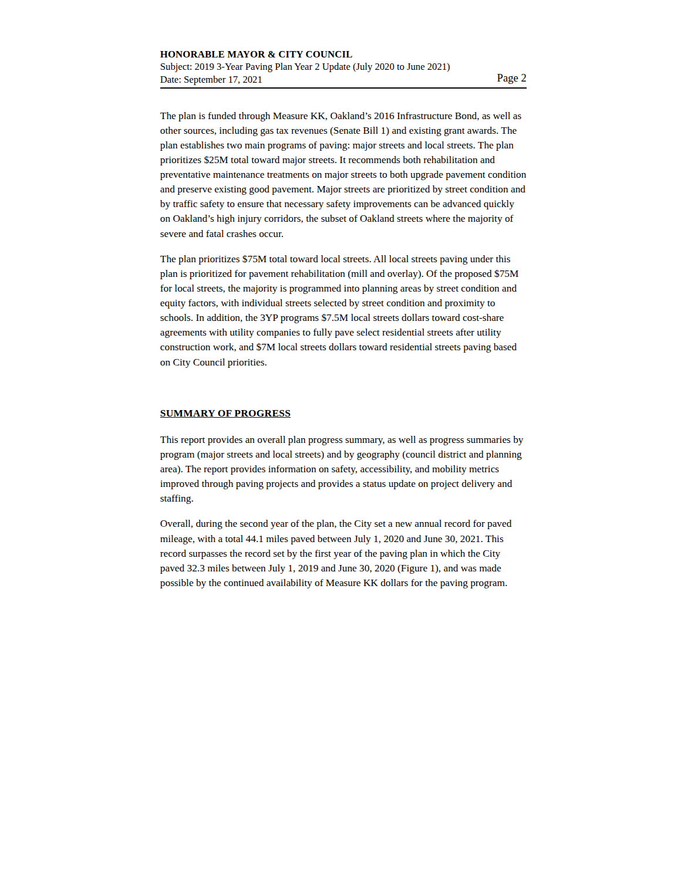HONORABLE MAYOR & CITY COUNCIL
Subject: 2019 3-Year Paving Plan Year 2 Update (July 2020 to June 2021)
Date: September 17, 2021
Page 2
The plan is funded through Measure KK, Oakland’s 2016 Infrastructure Bond, as well as other sources, including gas tax revenues (Senate Bill 1) and existing grant awards. The plan establishes two main programs of paving: major streets and local streets. The plan prioritizes $25M total toward major streets. It recommends both rehabilitation and preventative maintenance treatments on major streets to both upgrade pavement condition and preserve existing good pavement. Major streets are prioritized by street condition and by traffic safety to ensure that necessary safety improvements can be advanced quickly on Oakland’s high injury corridors, the subset of Oakland streets where the majority of severe and fatal crashes occur.
The plan prioritizes $75M total toward local streets. All local streets paving under this plan is prioritized for pavement rehabilitation (mill and overlay). Of the proposed $75M for local streets, the majority is programmed into planning areas by street condition and equity factors, with individual streets selected by street condition and proximity to schools. In addition, the 3YP programs $7.5M local streets dollars toward cost-share agreements with utility companies to fully pave select residential streets after utility construction work, and $7M local streets dollars toward residential streets paving based on City Council priorities.
SUMMARY OF PROGRESS
This report provides an overall plan progress summary, as well as progress summaries by program (major streets and local streets) and by geography (council district and planning area). The report provides information on safety, accessibility, and mobility metrics improved through paving projects and provides a status update on project delivery and staffing.
Overall, during the second year of the plan, the City set a new annual record for paved mileage, with a total 44.1 miles paved between July 1, 2020 and June 30, 2021. This record surpasses the record set by the first year of the paving plan in which the City paved 32.3 miles between July 1, 2019 and June 30, 2020 (Figure 1), and was made possible by the continued availability of Measure KK dollars for the paving program.